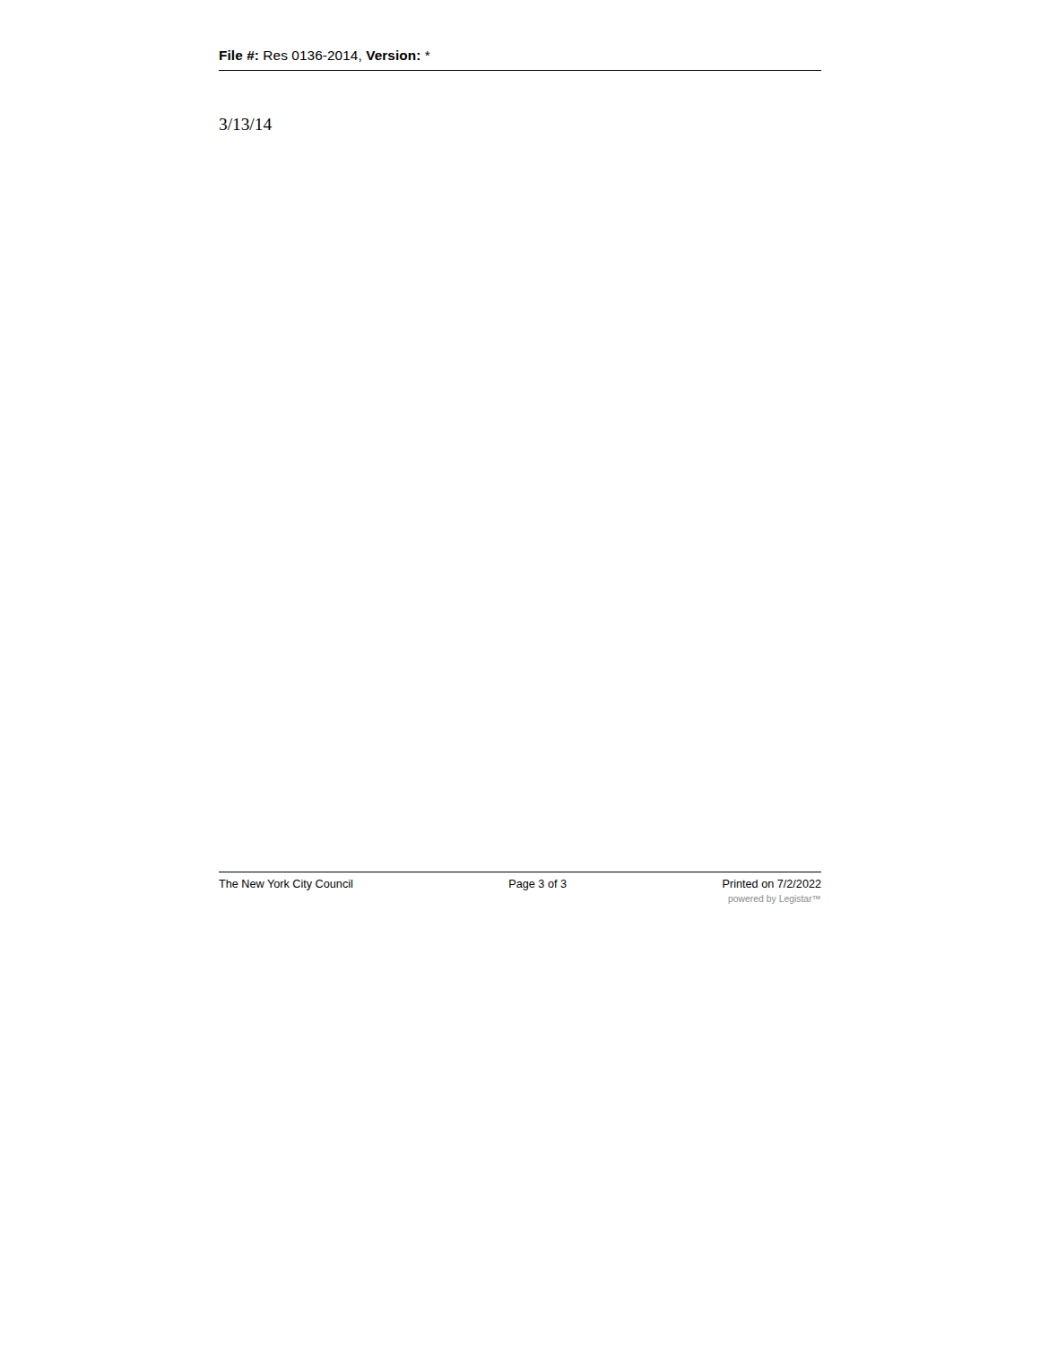File #: Res 0136-2014, Version: *
3/13/14
The New York City Council
Page 3 of 3
Printed on 7/2/2022
powered by Legistar™